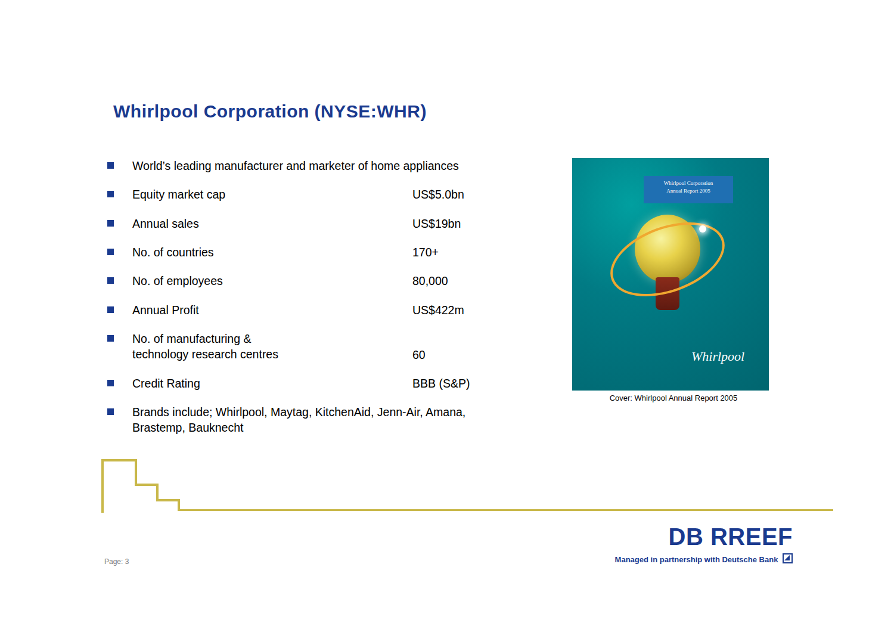Whirlpool Corporation (NYSE:WHR)
World’s leading manufacturer and marketer of home appliances
Equity market cap US$5.0bn
Annual sales US$19bn
No. of countries 170+
No. of employees 80,000
Annual Profit US$422m
No. of manufacturing &
technology research centres 60
Credit Rating BBB (S&P)
Brands include; Whirlpool, Maytag, KitchenAid, Jenn-Air, Amana, Brastemp, Bauknecht
Whirlpool Corporation
Annual Report 2005
Whirlpool
Cover: Whirlpool Annual Report 2005
Page: 3
DB RREEF
Managed in partnership with Deutsche Bank